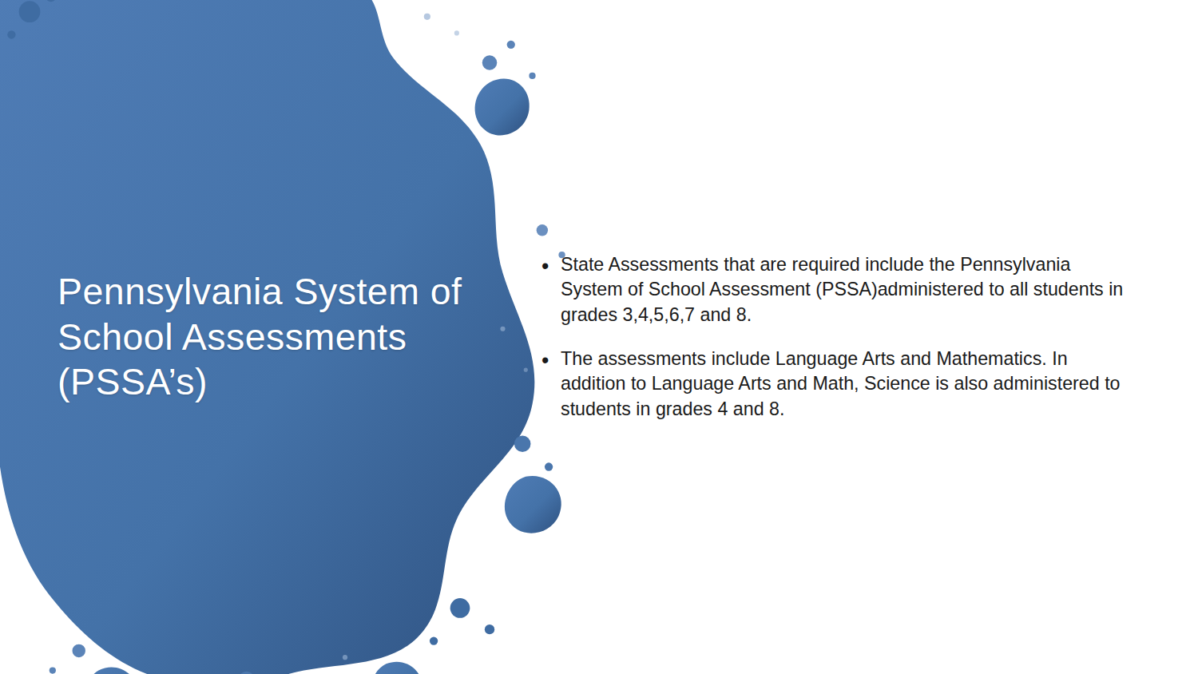Pennsylvania System of School Assessments
(PSSA’s)
State Assessments that are required include the Pennsylvania System of School Assessment (PSSA)administered to all students in grades 3,4,5,6,7 and 8.
The assessments include Language Arts and Mathematics. In addition to Language Arts and Math, Science is also administered to students in grades 4 and 8.